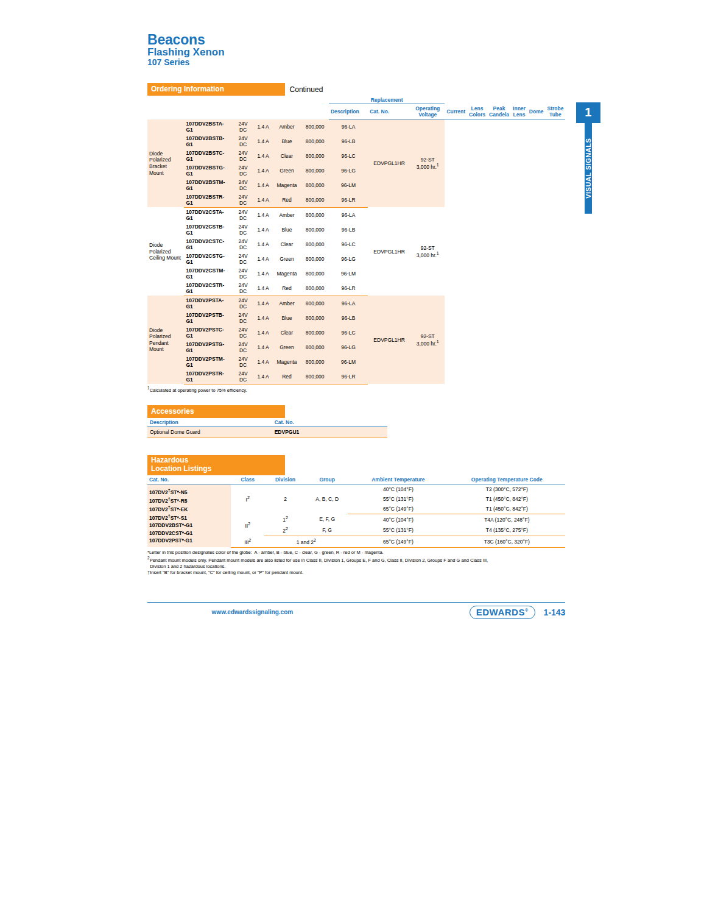Beacons
Flashing Xenon
107 Series
1
VISUAL SIGNALS
Ordering Information
Continued
| | | | | | | Replacement |
| --- | --- | --- | --- | --- | --- | --- |
| Description | Cat. No. | Operating Voltage | Current | Lens Colors | Peak Candela | Inner Lens | Dome | Strobe Tube |
| Diode Polarized Bracket Mount | 107DDV2BSTA-G1 | 24V DC | 1.4 A | Amber | 800,000 | 96-LA | EDVPGL1HR | 92-ST 3,000 hr. 1 |
| 107DDV2BSTB-G1 | 24V DC | 1.4 A | Blue | 800,000 | 96-LB |
| 107DDV2BSTC-G1 | 24V DC | 1.4 A | Clear | 800,000 | 96-LC |
| 107DDV2BSTG-G1 | 24V DC | 1.4 A | Green | 800,000 | 96-LG |
| 107DDV2BSTM-G1 | 24V DC | 1.4 A | Magenta | 800,000 | 96-LM |
| 107DDV2BSTR-G1 | 24V DC | 1.4 A | Red | 800,000 | 96-LR |
| Diode Polarized Ceiling Mount | 107DDV2CSTA-G1 | 24V DC | 1.4 A | Amber | 800,000 | 96-LA | EDVPGL1HR | 92-ST 3,000 hr. 1 |
| 107DDV2CSTB-G1 | 24V DC | 1.4 A | Blue | 800,000 | 96-LB |
| 107DDV2CSTC-G1 | 24V DC | 1.4 A | Clear | 800,000 | 96-LC |
| 107DDV2CSTG-G1 | 24V DC | 1.4 A | Green | 800,000 | 96-LG |
| 107DDV2CSTM-G1 | 24V DC | 1.4 A | Magenta | 800,000 | 96-LM |
| 107DDV2CSTR-G1 | 24V DC | 1.4 A | Red | 800,000 | 96-LR |
| Diode Polarized Pendant Mount | 107DDV2PSTA-G1 | 24V DC | 1.4 A | Amber | 800,000 | 96-LA | EDVPGL1HR | 92-ST 3,000 hr. 1 |
| 107DDV2PSTB-G1 | 24V DC | 1.4 A | Blue | 800,000 | 96-LB |
| 107DDV2PSTC-G1 | 24V DC | 1.4 A | Clear | 800,000 | 96-LC |
| 107DDV2PSTG-G1 | 24V DC | 1.4 A | Green | 800,000 | 96-LG |
| 107DDV2PSTM-G1 | 24V DC | 1.4 A | Magenta | 800,000 | 96-LM |
| 107DDV2PSTR-G1 | 24V DC | 1.4 A | Red | 800,000 | 96-LR |
1Calculated at operating power to 75% efficiency.
Accessories
| Description | Cat. No. |
| --- | --- |
| Optional Dome Guard | EDVPGU1 |
Hazardous
Location Listings
| Cat. No. | Class | Division | Group | Ambient Temperature | Operating Temperature Code |
| --- | --- | --- | --- | --- | --- |
| 107DV2 † ST*-N5 107DV2 † ST*-R5 107DV2 † ST*-EK 107DV2 † ST*-S1 107DDV2BST*-G1 107DDV2CST*-G1 107DDV2PST*-G1 | I 2 | 2 | A, B, C, D | 40°C (104°F) | T2 (300°C, 572°F) |
| 55°C (131°F) | T1 (450°C, 842°F) |
| 65°C (149°F) | T1 (450°C, 842°F) |
| II 2 | 1 2 | E, F, G | 40°C (104°F) | T4A (120°C, 248°F) |
| 2 2 | F, G | 55°C (131°F) | T4 (135°C, 275°F) |
| III 2 | 1 and 2 2 | 65°C (149°F) | T3C (160°C, 320°F) |
*Letter in this position designates color of the globe: A - amber, B - blue, C - clear, G - green, R - red or M - magenta.
2Pendant mount models only. Pendant mount models are also listed for use in Class II, Division 1, Groups E, F and G, Class II, Division 2, Groups F and G and Class III,
Division 1 and 2 hazardous locations.
†Insert "B" for bracket mount, "C" for ceiling mount, or "P" for pendant mount.
www.edwardssignaling.com
EDWARDS®
1-143